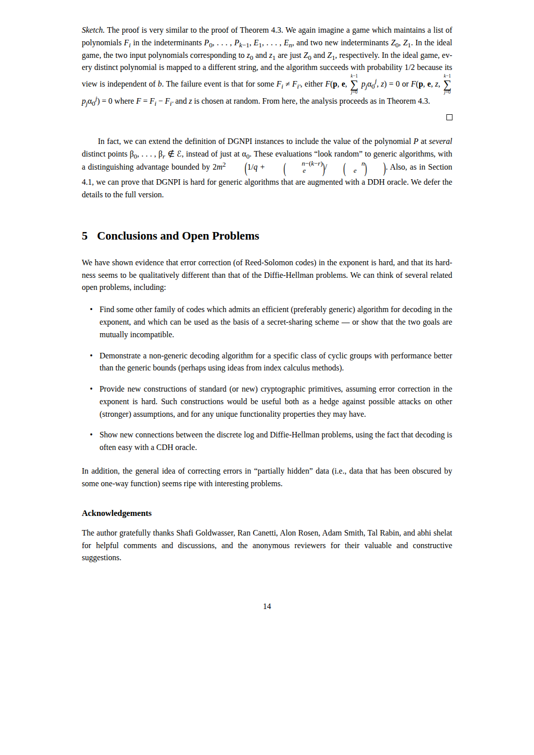Sketch. The proof is very similar to the proof of Theorem 4.3. We again imagine a game which maintains a list of polynomials Fi in the indeterminants P0, . . . , Pk−1, E1, . . . , En, and two new indeterminants Z0, Z1. In the ideal game, the two input polynomials corresponding to z0 and z1 are just Z0 and Z1, respectively. In the ideal game, every distinct polynomial is mapped to a different string, and the algorithm succeeds with probability 1/2 because its view is independent of b. The failure event is that for some Fi ≠ Fi′, either F(p, e, k−1∑j=0 pjα0j, z) = 0 or F(p, e, z, k−1∑j=0 pjα0j) = 0 where F = Fi − Fi′ and z is chosen at random. From here, the analysis proceeds as in Theorem 4.3.
In fact, we can extend the definition of DGNPI instances to include the value of the polynomial P at several distinct points β0, . . . , βr ∉ ℰ, instead of just at α0. These evaluations “look random” to generic algorithms, with a distinguishing advantage bounded by 2m2 (1/q + n−(k−r)
e/n
e). Also, as in Section 4.1, we can prove that DGNPI is hard for generic algorithms that are augmented with a DDH oracle. We defer the details to the full version.
5 Conclusions and Open Problems
We have shown evidence that error correction (of Reed-Solomon codes) in the exponent is hard, and that its hardness seems to be qualitatively different than that of the Diffie-Hellman problems. We can think of several related open problems, including:
Find some other family of codes which admits an efficient (preferably generic) algorithm for decoding in the exponent, and which can be used as the basis of a secret-sharing scheme — or show that the two goals are mutually incompatible.
Demonstrate a non-generic decoding algorithm for a specific class of cyclic groups with performance better than the generic bounds (perhaps using ideas from index calculus methods).
Provide new constructions of standard (or new) cryptographic primitives, assuming error correction in the exponent is hard. Such constructions would be useful both as a hedge against possible attacks on other (stronger) assumptions, and for any unique functionality properties they may have.
Show new connections between the discrete log and Diffie-Hellman problems, using the fact that decoding is often easy with a CDH oracle.
In addition, the general idea of correcting errors in “partially hidden” data (i.e., data that has been obscured by some one-way function) seems ripe with interesting problems.
Acknowledgements
The author gratefully thanks Shafi Goldwasser, Ran Canetti, Alon Rosen, Adam Smith, Tal Rabin, and abhi shelat for helpful comments and discussions, and the anonymous reviewers for their valuable and constructive suggestions.
14